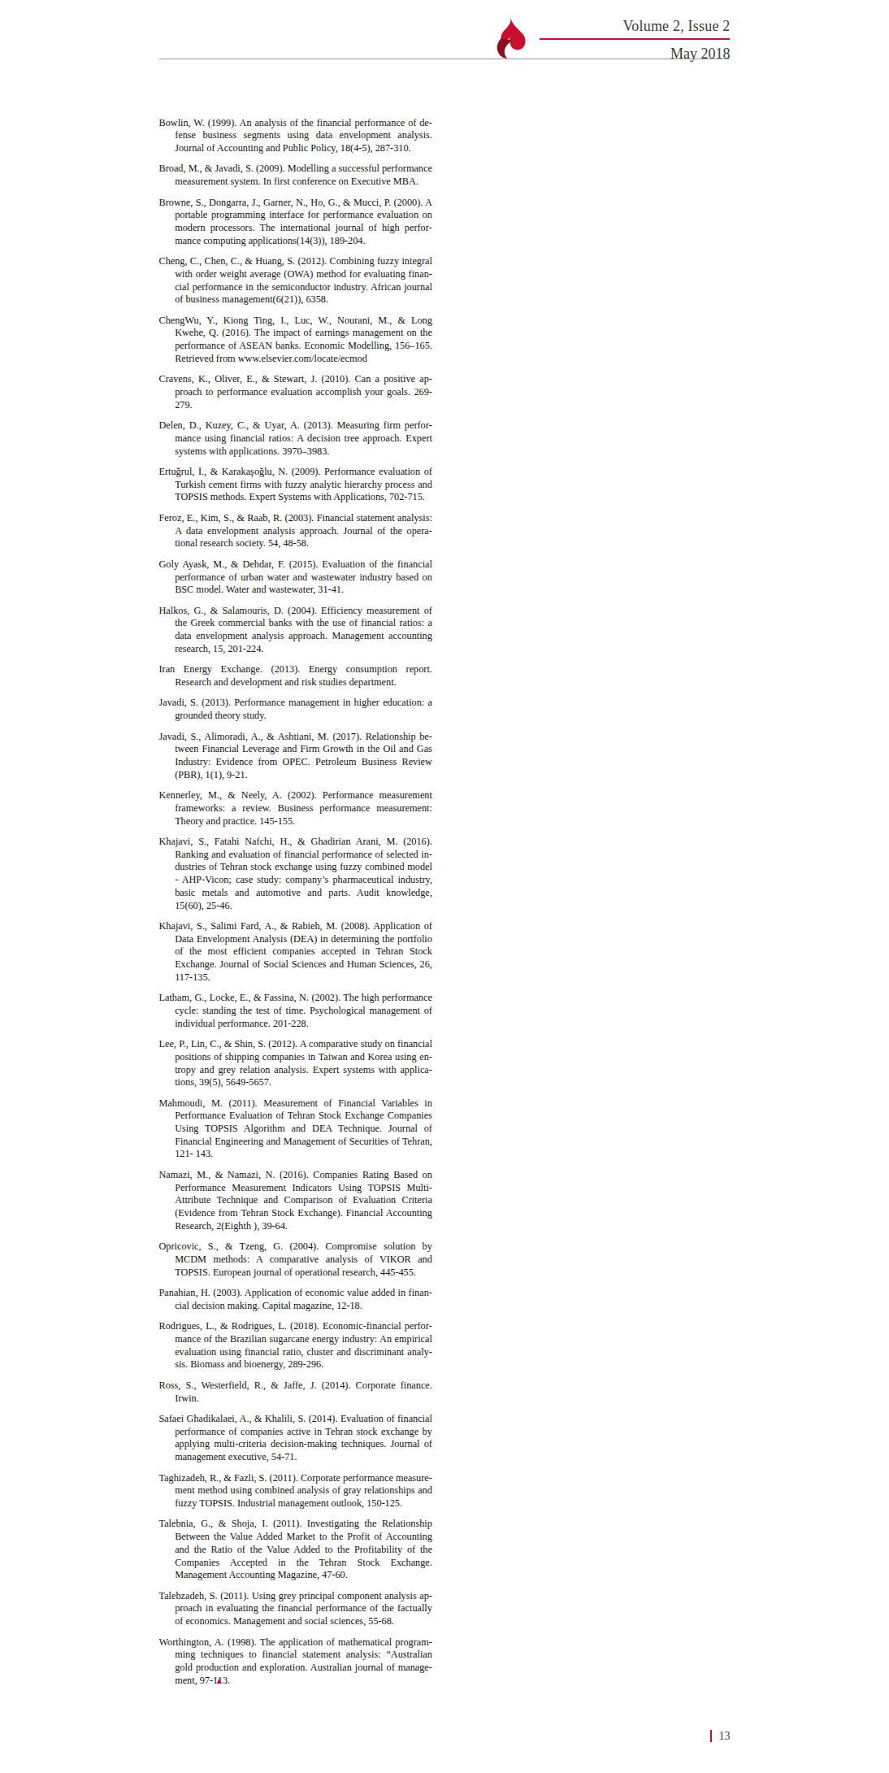Volume 2, Issue 2
May 2018
Bowlin, W. (1999). An analysis of the financial performance of defense business segments using data envelopment analysis. Journal of Accounting and Public Policy, 18(4-5), 287-310.
Broad, M., & Javadi, S. (2009). Modelling a successful performance measurement system. In first conference on Executive MBA.
Browne, S., Dongarra, J., Garner, N., Ho, G., & Mucci, P. (2000). A portable programming interface for performance evaluation on modern processors. The international journal of high performance computing applications(14(3)), 189-204.
Cheng, C., Chen, C., & Huang, S. (2012). Combining fuzzy integral with order weight average (OWA) method for evaluating financial performance in the semiconductor industry. African journal of business management(6(21)), 6358.
ChengWu, Y., Kiong Ting, I., Luc, W., Nourani, M., & Long Kwehe, Q. (2016). The impact of earnings management on the performance of ASEAN banks. Economic Modelling, 156–165. Retrieved from www.elsevier.com/locate/ecmod
Cravens, K., Oliver, E., & Stewart, J. (2010). Can a positive approach to performance evaluation accomplish your goals. 269-279.
Delen, D., Kuzey, C., & Uyar, A. (2013). Measuring firm performance using financial ratios: A decision tree approach. Expert systems with applications. 3970–3983.
Ertuğrul, İ., & Karakaşoğlu, N. (2009). Performance evaluation of Turkish cement firms with fuzzy analytic hierarchy process and TOPSIS methods. Expert Systems with Applications, 702-715.
Feroz, E., Kim, S., & Raab, R. (2003). Financial statement analysis: A data envelopment analysis approach. Journal of the operational research society. 54, 48-58.
Goly Ayask, M., & Dehdar, F. (2015). Evaluation of the financial performance of urban water and wastewater industry based on BSC model. Water and wastewater, 31-41.
Halkos, G., & Salamouris, D. (2004). Efficiency measurement of the Greek commercial banks with the use of financial ratios: a data envelopment analysis approach. Management accounting research, 15, 201-224.
Iran Energy Exchange. (2013). Energy consumption report. Research and development and risk studies department.
Javadi, S. (2013). Performance management in higher education: a grounded theory study.
Javadi, S., Alimoradi, A., & Ashtiani, M. (2017). Relationship between Financial Leverage and Firm Growth in the Oil and Gas Industry: Evidence from OPEC. Petroleum Business Review (PBR), 1(1), 9-21.
Kennerley, M., & Neely, A. (2002). Performance measurement frameworks: a review. Business performance measurement: Theory and practice. 145-155.
Khajavi, S., Fatahi Nafchi, H., & Ghadirian Arani, M. (2016). Ranking and evaluation of financial performance of selected industries of Tehran stock exchange using fuzzy combined model - AHP-Vicon; case study: company’s pharmaceutical industry, basic metals and automotive and parts. Audit knowledge, 15(60), 25-46.
Khajavi, S., Salimi Fard, A., & Rabieh, M. (2008). Application of Data Envelopment Analysis (DEA) in determining the portfolio of the most efficient companies accepted in Tehran Stock Exchange. Journal of Social Sciences and Human Sciences, 26, 117-135.
Latham, G., Locke, E., & Fassina, N. (2002). The high performance cycle: standing the test of time. Psychological management of individual performance. 201-228.
Lee, P., Lin, C., & Shin, S. (2012). A comparative study on financial positions of shipping companies in Taiwan and Korea using entropy and grey relation analysis. Expert systems with applications, 39(5), 5649-5657.
Mahmoudi, M. (2011). Measurement of Financial Variables in Performance Evaluation of Tehran Stock Exchange Companies Using TOPSIS Algorithm and DEA Technique. Journal of Financial Engineering and Management of Securities of Tehran, 121- 143.
Namazi, M., & Namazi, N. (2016). Companies Rating Based on Performance Measurement Indicators Using TOPSIS Multi-Attribute Technique and Comparison of Evaluation Criteria (Evidence from Tehran Stock Exchange). Financial Accounting Research, 2(Eighth ), 39-64.
Opricovic, S., & Tzeng, G. (2004). Compromise solution by MCDM methods: A comparative analysis of VIKOR and TOPSIS. European journal of operational research, 445-455.
Panahian, H. (2003). Application of economic value added in financial decision making. Capital magazine, 12-18.
Rodrigues, L., & Rodrigues, L. (2018). Economic-financial performance of the Brazilian sugarcane energy industry: An empirical evaluation using financial ratio, cluster and discriminant analysis. Biomass and bioenergy, 289-296.
Ross, S., Westerfield, R., & Jaffe, J. (2014). Corporate finance. Irwin.
Safaei Ghadikalaei, A., & Khalili, S. (2014). Evaluation of financial performance of companies active in Tehran stock exchange by applying multi-criteria decision-making techniques. Journal of management executive, 54-71.
Taghizadeh, R., & Fazli, S. (2011). Corporate performance measurement method using combined analysis of gray relationships and fuzzy TOPSIS. Industrial management outlook, 150-125.
Talebnia, G., & Shoja, I. (2011). Investigating the Relationship Between the Value Added Market to the Profit of Accounting and the Ratio of the Value Added to the Profitability of the Companies Accepted in the Tehran Stock Exchange. Management Accounting Magazine, 47-60.
Talebzadeh, S. (2011). Using grey principal component analysis approach in evaluating the financial performance of the factually of economics. Management and social sciences, 55-68.
Worthington, A. (1998). The application of mathematical programming techniques to financial statement analysis: “Australian gold production and exploration. Australian journal of management, 97-113.▲
13